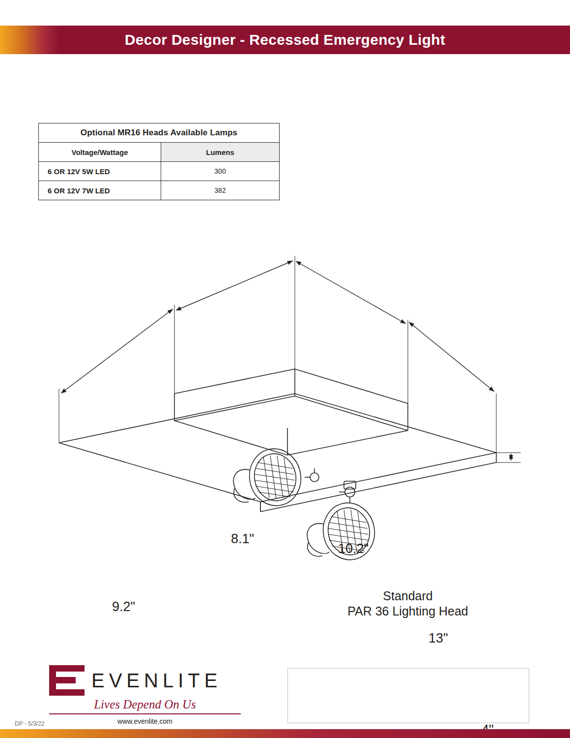Decor Designer - Recessed Emergency Light
| Optional MR16 Heads Available Lamps |
| --- |
| Voltage/Wattage | Lumens |
| 6 OR 12V 5W LED | 300 |
| 6 OR 12V 7W LED | 382 |
8.1"
10.2"
9.2"
13"
4"
Standard
PAR 36 Lighting Head
EVENLITE
Lives Depend On Us
www.evenlite.com
DP - 5/3/22